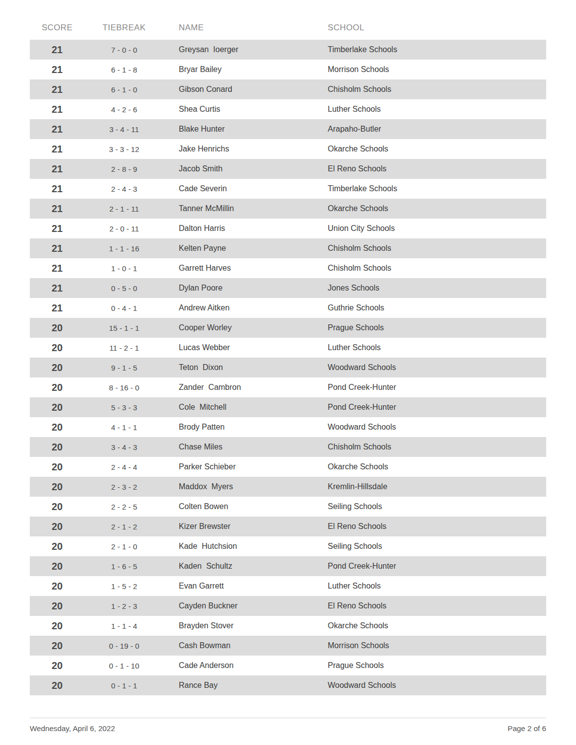| SCORE | TIEBREAK | NAME | SCHOOL |
| --- | --- | --- | --- |
| 21 | 7 - 0 - 0 | Greysan Ioerger | Timberlake Schools |
| 21 | 6 - 1 - 8 | Bryar Bailey | Morrison Schools |
| 21 | 6 - 1 - 0 | Gibson Conard | Chisholm Schools |
| 21 | 4 - 2 - 6 | Shea Curtis | Luther Schools |
| 21 | 3 - 4 - 11 | Blake Hunter | Arapaho-Butler |
| 21 | 3 - 3 - 12 | Jake Henrichs | Okarche Schools |
| 21 | 2 - 8 - 9 | Jacob Smith | El Reno Schools |
| 21 | 2 - 4 - 3 | Cade Severin | Timberlake Schools |
| 21 | 2 - 1 - 11 | Tanner McMillin | Okarche Schools |
| 21 | 2 - 0 - 11 | Dalton Harris | Union City Schools |
| 21 | 1 - 1 - 16 | Kelten Payne | Chisholm Schools |
| 21 | 1 - 0 - 1 | Garrett Harves | Chisholm Schools |
| 21 | 0 - 5 - 0 | Dylan Poore | Jones Schools |
| 21 | 0 - 4 - 1 | Andrew Aitken | Guthrie Schools |
| 20 | 15 - 1 - 1 | Cooper Worley | Prague Schools |
| 20 | 11 - 2 - 1 | Lucas Webber | Luther Schools |
| 20 | 9 - 1 - 5 | Teton Dixon | Woodward Schools |
| 20 | 8 - 16 - 0 | Zander Cambron | Pond Creek-Hunter |
| 20 | 5 - 3 - 3 | Cole Mitchell | Pond Creek-Hunter |
| 20 | 4 - 1 - 1 | Brody Patten | Woodward Schools |
| 20 | 3 - 4 - 3 | Chase Miles | Chisholm Schools |
| 20 | 2 - 4 - 4 | Parker Schieber | Okarche Schools |
| 20 | 2 - 3 - 2 | Maddox Myers | Kremlin-Hillsdale |
| 20 | 2 - 2 - 5 | Colten Bowen | Seiling Schools |
| 20 | 2 - 1 - 2 | Kizer Brewster | El Reno Schools |
| 20 | 2 - 1 - 0 | Kade Hutchsion | Seiling Schools |
| 20 | 1 - 6 - 5 | Kaden Schultz | Pond Creek-Hunter |
| 20 | 1 - 5 - 2 | Evan Garrett | Luther Schools |
| 20 | 1 - 2 - 3 | Cayden Buckner | El Reno Schools |
| 20 | 1 - 1 - 4 | Brayden Stover | Okarche Schools |
| 20 | 0 - 19 - 0 | Cash Bowman | Morrison Schools |
| 20 | 0 - 1 - 10 | Cade Anderson | Prague Schools |
| 20 | 0 - 1 - 1 | Rance Bay | Woodward Schools |
Wednesday, April 6, 2022 Page 2 of 6